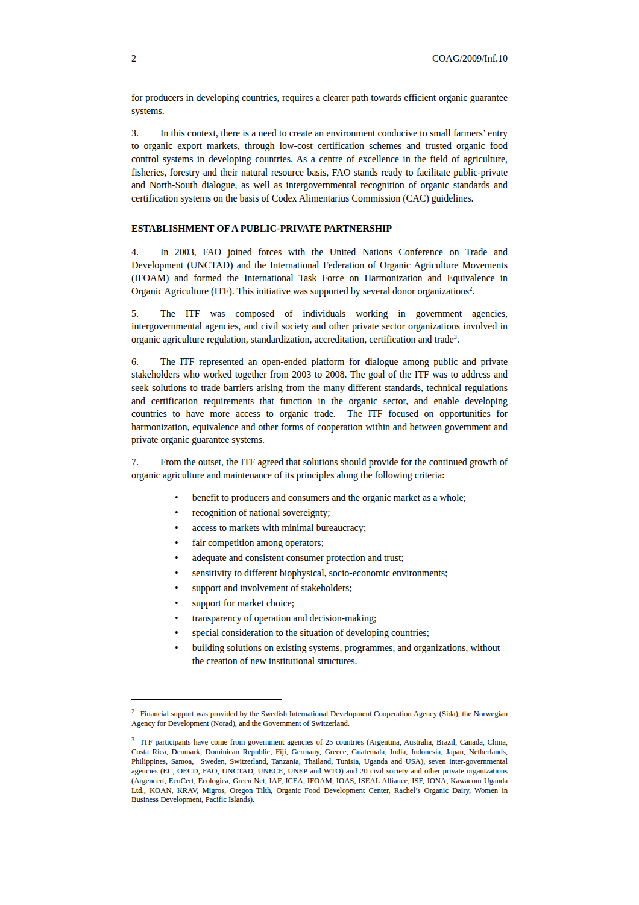2 COAG/2009/Inf.10
for producers in developing countries, requires a clearer path towards efficient organic guarantee systems.
3. In this context, there is a need to create an environment conducive to small farmers’ entry to organic export markets, through low-cost certification schemes and trusted organic food control systems in developing countries. As a centre of excellence in the field of agriculture, fisheries, forestry and their natural resource basis, FAO stands ready to facilitate public-private and North-South dialogue, as well as intergovernmental recognition of organic standards and certification systems on the basis of Codex Alimentarius Commission (CAC) guidelines.
ESTABLISHMENT OF A PUBLIC-PRIVATE PARTNERSHIP
4. In 2003, FAO joined forces with the United Nations Conference on Trade and Development (UNCTAD) and the International Federation of Organic Agriculture Movements (IFOAM) and formed the International Task Force on Harmonization and Equivalence in Organic Agriculture (ITF). This initiative was supported by several donor organizations2.
5. The ITF was composed of individuals working in government agencies, intergovernmental agencies, and civil society and other private sector organizations involved in organic agriculture regulation, standardization, accreditation, certification and trade3.
6. The ITF represented an open-ended platform for dialogue among public and private stakeholders who worked together from 2003 to 2008. The goal of the ITF was to address and seek solutions to trade barriers arising from the many different standards, technical regulations and certification requirements that function in the organic sector, and enable developing countries to have more access to organic trade. The ITF focused on opportunities for harmonization, equivalence and other forms of cooperation within and between government and private organic guarantee systems.
7. From the outset, the ITF agreed that solutions should provide for the continued growth of organic agriculture and maintenance of its principles along the following criteria:
benefit to producers and consumers and the organic market as a whole;
recognition of national sovereignty;
access to markets with minimal bureaucracy;
fair competition among operators;
adequate and consistent consumer protection and trust;
sensitivity to different biophysical, socio-economic environments;
support and involvement of stakeholders;
support for market choice;
transparency of operation and decision-making;
special consideration to the situation of developing countries;
building solutions on existing systems, programmes, and organizations, without the creation of new institutional structures.
2 Financial support was provided by the Swedish International Development Cooperation Agency (Sida), the Norwegian Agency for Development (Norad), and the Government of Switzerland.
3 ITF participants have come from government agencies of 25 countries (Argentina, Australia, Brazil, Canada, China, Costa Rica, Denmark, Dominican Republic, Fiji, Germany, Greece, Guatemala, India, Indonesia, Japan, Netherlands, Philippines, Samoa, Sweden, Switzerland, Tanzania, Thailand, Tunisia, Uganda and USA), seven inter-governmental agencies (EC, OECD, FAO, UNCTAD, UNECE, UNEP and WTO) and 20 civil society and other private organizations (Argencert, EcoCert, Ecologica, Green Net, IAF, ICEA, IFOAM, IOAS, ISEAL Alliance, ISF, JONA, Kawacom Uganda Ltd., KOAN, KRAV, Migros, Oregon Tilth, Organic Food Development Center, Rachel’s Organic Dairy, Women in Business Development, Pacific Islands).